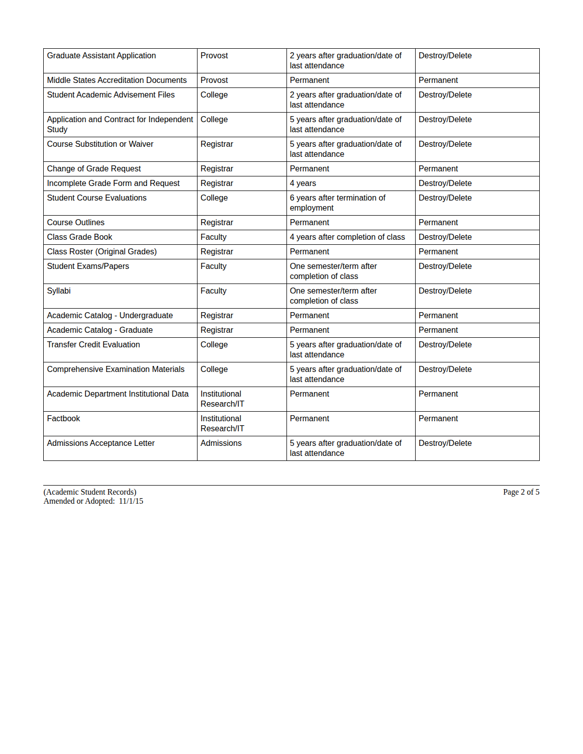| Graduate Assistant Application | Provost | 2 years after graduation/date of last attendance | Destroy/Delete |
| Middle States Accreditation Documents | Provost | Permanent | Permanent |
| Student Academic Advisement Files | College | 2 years after graduation/date of last attendance | Destroy/Delete |
| Application and Contract for Independent Study | College | 5 years after graduation/date of last attendance | Destroy/Delete |
| Course Substitution or Waiver | Registrar | 5 years after graduation/date of last attendance | Destroy/Delete |
| Change of Grade Request | Registrar | Permanent | Permanent |
| Incomplete Grade Form and Request | Registrar | 4 years | Destroy/Delete |
| Student Course Evaluations | College | 6 years after termination of employment | Destroy/Delete |
| Course Outlines | Registrar | Permanent | Permanent |
| Class Grade Book | Faculty | 4 years after completion of class | Destroy/Delete |
| Class Roster (Original Grades) | Registrar | Permanent | Permanent |
| Student Exams/Papers | Faculty | One semester/term after completion of class | Destroy/Delete |
| Syllabi | Faculty | One semester/term after completion of class | Destroy/Delete |
| Academic Catalog - Undergraduate | Registrar | Permanent | Permanent |
| Academic Catalog - Graduate | Registrar | Permanent | Permanent |
| Transfer Credit Evaluation | College | 5 years after graduation/date of last attendance | Destroy/Delete |
| Comprehensive Examination Materials | College | 5 years after graduation/date of last attendance | Destroy/Delete |
| Academic Department Institutional Data | Institutional Research/IT | Permanent | Permanent |
| Factbook | Institutional Research/IT | Permanent | Permanent |
| Admissions Acceptance Letter | Admissions | 5 years after graduation/date of last attendance | Destroy/Delete |
(Academic Student Records)
Amended or Adopted: 11/1/15
Page 2 of 5